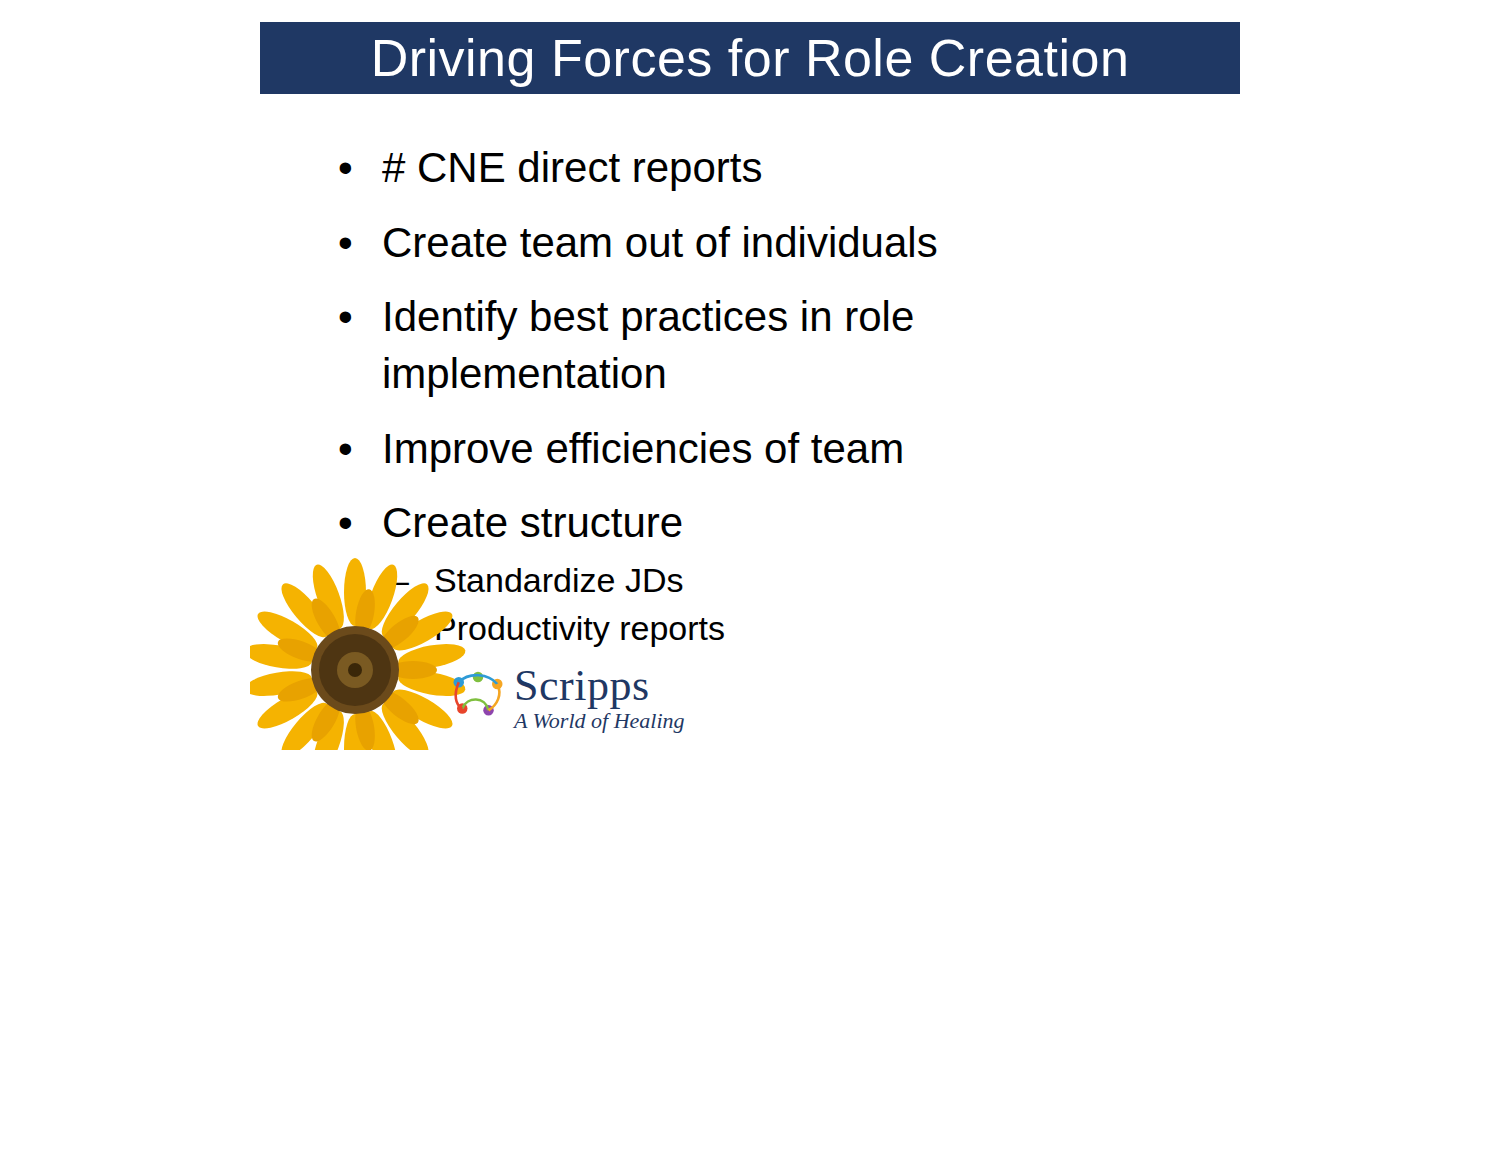Driving Forces for Role Creation
# CNE direct reports
Create team out of individuals
Identify best practices in role implementation
Improve efficiencies of team
Create structure
Standardize JDs
Productivity reports
Scripps
A World of Healing